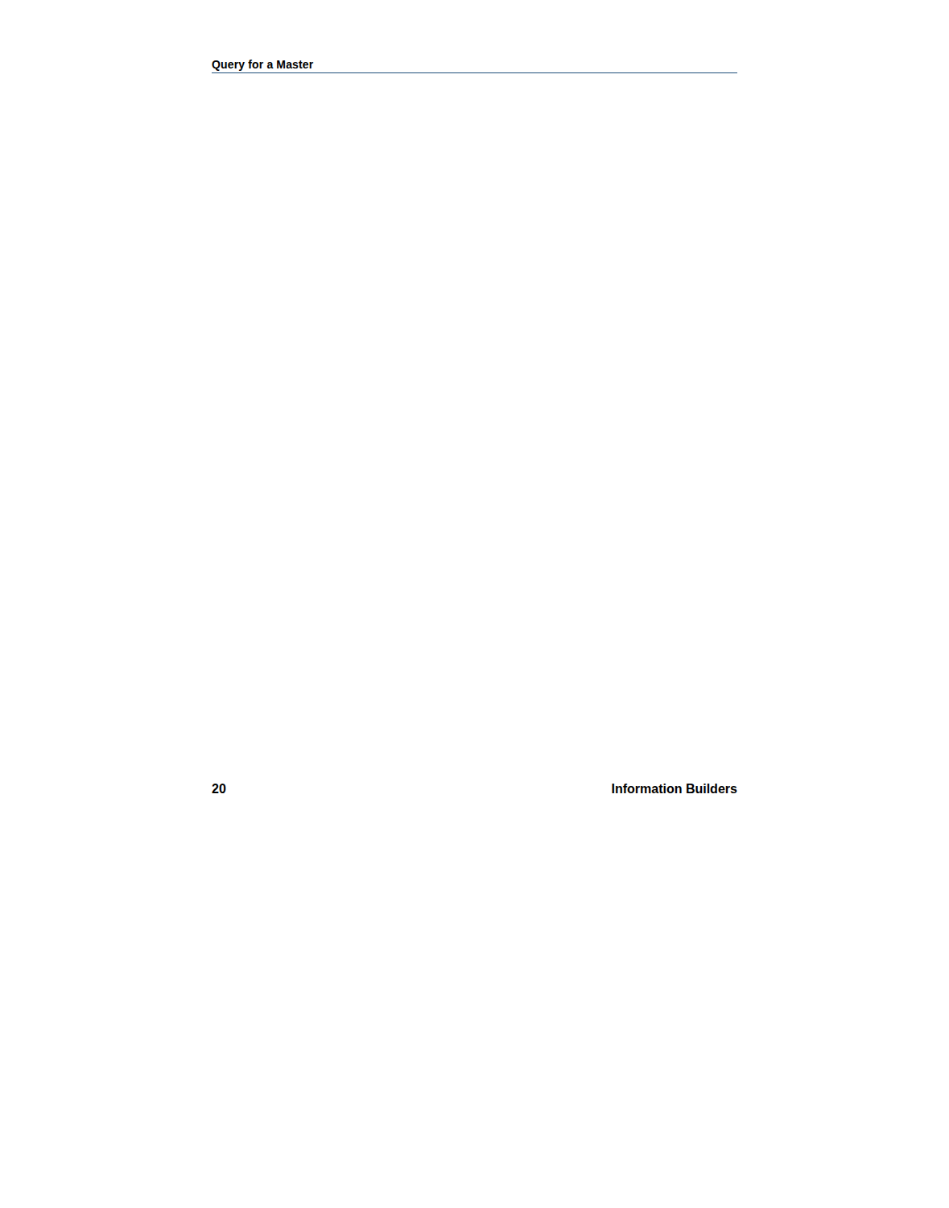Query for a Master
20
Information Builders